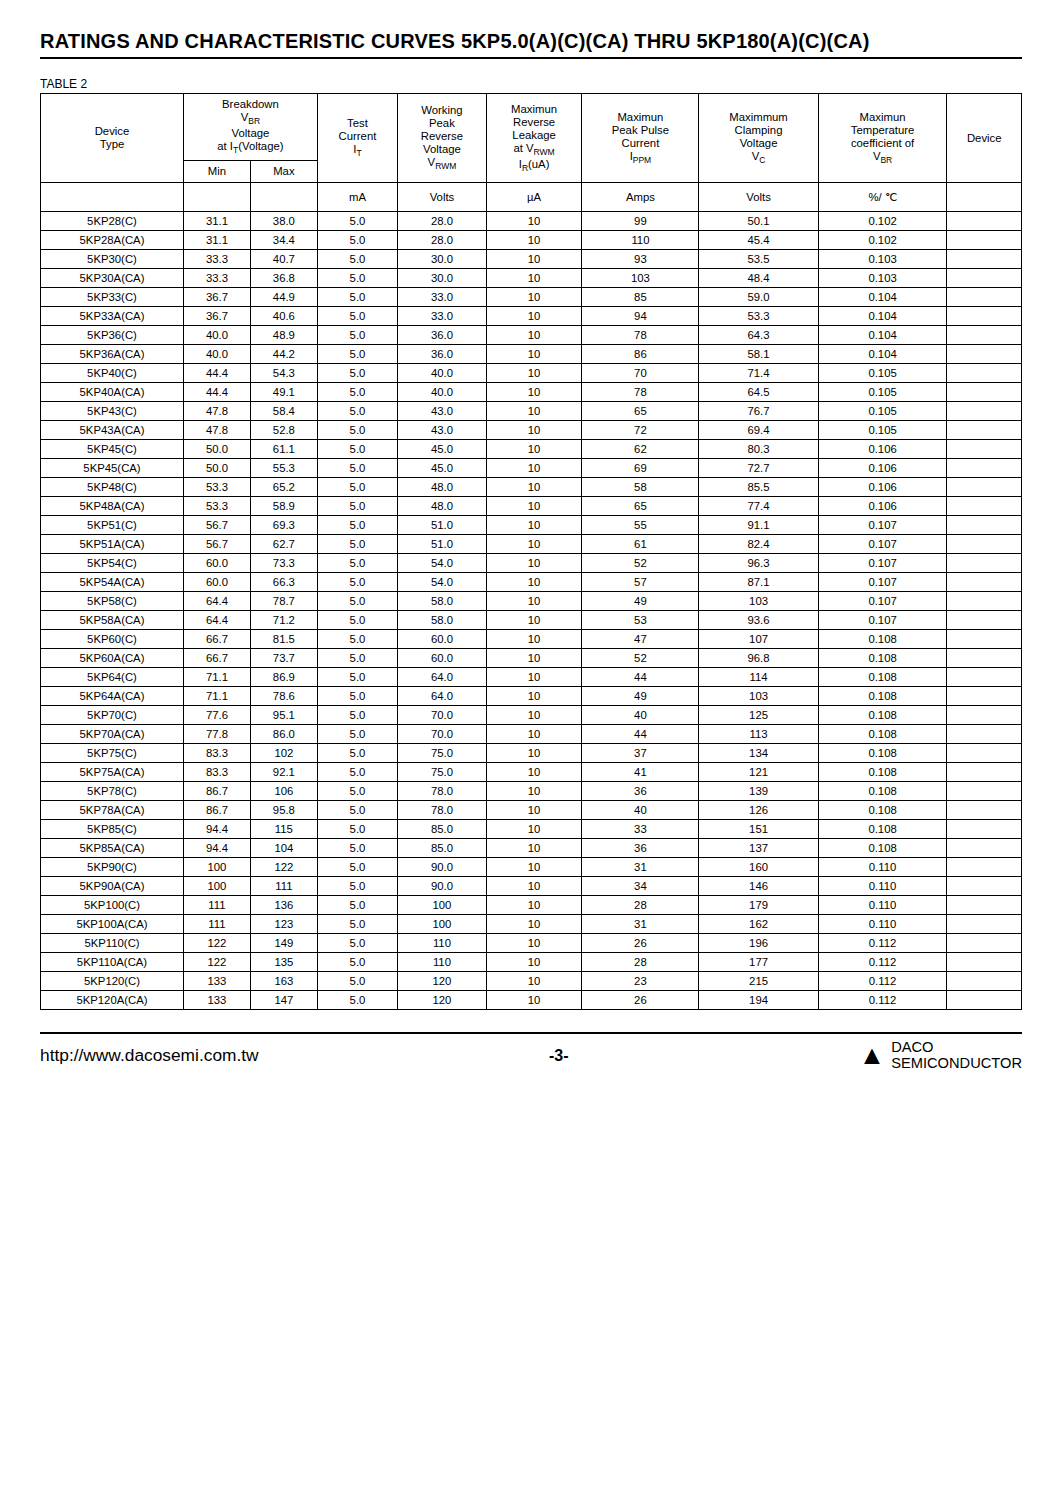RATINGS AND CHARACTERISTIC CURVES 5KP5.0(A)(C)(CA) THRU 5KP180(A)(C)(CA)
TABLE 2
| Device Type | Breakdown V BR Voltage at I T (Voltage) | Test Current I T | Working Peak Reverse Voltage V RWM | Maximun Reverse Leakage at V RWM I R (uA) | Maximun Peak Pulse Current I PPM | Maximmum Clamping Voltage V C | Maximun Temperature coefficient of V BR | Device |
| --- | --- | --- | --- | --- | --- | --- | --- | --- |
| Min | Max |
| | | | mA | Volts | µA | Amps | Volts | %/ ℃ | |
| 5KP28(C) | 31.1 | 38.0 | 5.0 | 28.0 | 10 | 99 | 50.1 | 0.102 | |
| 5KP28A(CA) | 31.1 | 34.4 | 5.0 | 28.0 | 10 | 110 | 45.4 | 0.102 | |
| 5KP30(C) | 33.3 | 40.7 | 5.0 | 30.0 | 10 | 93 | 53.5 | 0.103 | |
| 5KP30A(CA) | 33.3 | 36.8 | 5.0 | 30.0 | 10 | 103 | 48.4 | 0.103 | |
| 5KP33(C) | 36.7 | 44.9 | 5.0 | 33.0 | 10 | 85 | 59.0 | 0.104 | |
| 5KP33A(CA) | 36.7 | 40.6 | 5.0 | 33.0 | 10 | 94 | 53.3 | 0.104 | |
| 5KP36(C) | 40.0 | 48.9 | 5.0 | 36.0 | 10 | 78 | 64.3 | 0.104 | |
| 5KP36A(CA) | 40.0 | 44.2 | 5.0 | 36.0 | 10 | 86 | 58.1 | 0.104 | |
| 5KP40(C) | 44.4 | 54.3 | 5.0 | 40.0 | 10 | 70 | 71.4 | 0.105 | |
| 5KP40A(CA) | 44.4 | 49.1 | 5.0 | 40.0 | 10 | 78 | 64.5 | 0.105 | |
| 5KP43(C) | 47.8 | 58.4 | 5.0 | 43.0 | 10 | 65 | 76.7 | 0.105 | |
| 5KP43A(CA) | 47.8 | 52.8 | 5.0 | 43.0 | 10 | 72 | 69.4 | 0.105 | |
| 5KP45(C) | 50.0 | 61.1 | 5.0 | 45.0 | 10 | 62 | 80.3 | 0.106 | |
| 5KP45(CA) | 50.0 | 55.3 | 5.0 | 45.0 | 10 | 69 | 72.7 | 0.106 | |
| 5KP48(C) | 53.3 | 65.2 | 5.0 | 48.0 | 10 | 58 | 85.5 | 0.106 | |
| 5KP48A(CA) | 53.3 | 58.9 | 5.0 | 48.0 | 10 | 65 | 77.4 | 0.106 | |
| 5KP51(C) | 56.7 | 69.3 | 5.0 | 51.0 | 10 | 55 | 91.1 | 0.107 | |
| 5KP51A(CA) | 56.7 | 62.7 | 5.0 | 51.0 | 10 | 61 | 82.4 | 0.107 | |
| 5KP54(C) | 60.0 | 73.3 | 5.0 | 54.0 | 10 | 52 | 96.3 | 0.107 | |
| 5KP54A(CA) | 60.0 | 66.3 | 5.0 | 54.0 | 10 | 57 | 87.1 | 0.107 | |
| 5KP58(C) | 64.4 | 78.7 | 5.0 | 58.0 | 10 | 49 | 103 | 0.107 | |
| 5KP58A(CA) | 64.4 | 71.2 | 5.0 | 58.0 | 10 | 53 | 93.6 | 0.107 | |
| 5KP60(C) | 66.7 | 81.5 | 5.0 | 60.0 | 10 | 47 | 107 | 0.108 | |
| 5KP60A(CA) | 66.7 | 73.7 | 5.0 | 60.0 | 10 | 52 | 96.8 | 0.108 | |
| 5KP64(C) | 71.1 | 86.9 | 5.0 | 64.0 | 10 | 44 | 114 | 0.108 | |
| 5KP64A(CA) | 71.1 | 78.6 | 5.0 | 64.0 | 10 | 49 | 103 | 0.108 | |
| 5KP70(C) | 77.6 | 95.1 | 5.0 | 70.0 | 10 | 40 | 125 | 0.108 | |
| 5KP70A(CA) | 77.8 | 86.0 | 5.0 | 70.0 | 10 | 44 | 113 | 0.108 | |
| 5KP75(C) | 83.3 | 102 | 5.0 | 75.0 | 10 | 37 | 134 | 0.108 | |
| 5KP75A(CA) | 83.3 | 92.1 | 5.0 | 75.0 | 10 | 41 | 121 | 0.108 | |
| 5KP78(C) | 86.7 | 106 | 5.0 | 78.0 | 10 | 36 | 139 | 0.108 | |
| 5KP78A(CA) | 86.7 | 95.8 | 5.0 | 78.0 | 10 | 40 | 126 | 0.108 | |
| 5KP85(C) | 94.4 | 115 | 5.0 | 85.0 | 10 | 33 | 151 | 0.108 | |
| 5KP85A(CA) | 94.4 | 104 | 5.0 | 85.0 | 10 | 36 | 137 | 0.108 | |
| 5KP90(C) | 100 | 122 | 5.0 | 90.0 | 10 | 31 | 160 | 0.110 | |
| 5KP90A(CA) | 100 | 111 | 5.0 | 90.0 | 10 | 34 | 146 | 0.110 | |
| 5KP100(C) | 111 | 136 | 5.0 | 100 | 10 | 28 | 179 | 0.110 | |
| 5KP100A(CA) | 111 | 123 | 5.0 | 100 | 10 | 31 | 162 | 0.110 | |
| 5KP110(C) | 122 | 149 | 5.0 | 110 | 10 | 26 | 196 | 0.112 | |
| 5KP110A(CA) | 122 | 135 | 5.0 | 110 | 10 | 28 | 177 | 0.112 | |
| 5KP120(C) | 133 | 163 | 5.0 | 120 | 10 | 23 | 215 | 0.112 | |
| 5KP120A(CA) | 133 | 147 | 5.0 | 120 | 10 | 26 | 194 | 0.112 | |
http://www.dacosemi.com.tw
-3-
▲ DACO
SEMICONDUCTOR